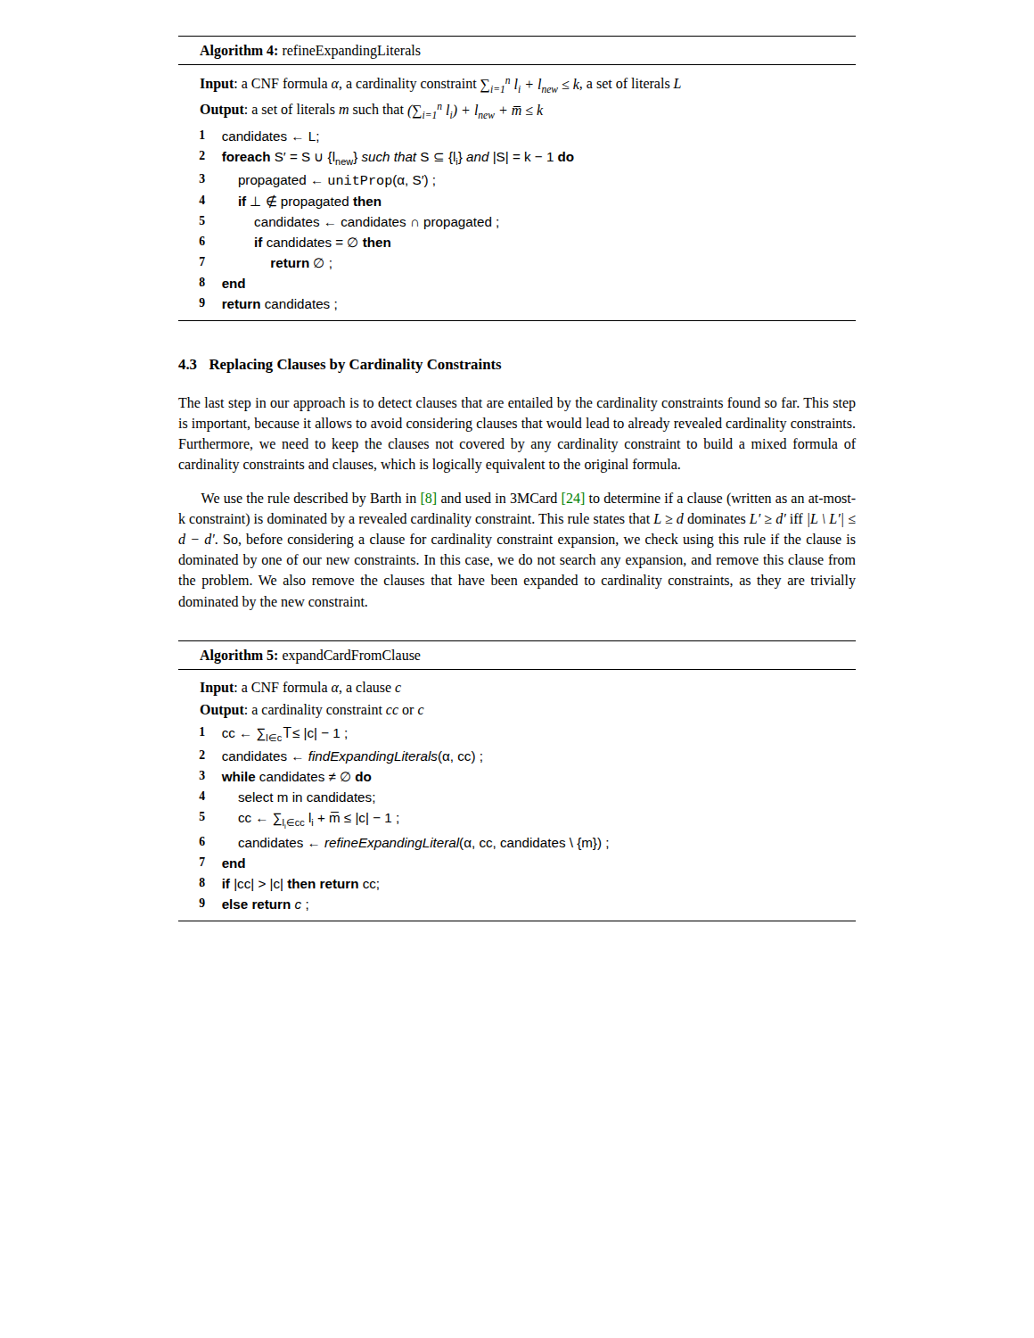Algorithm 4: refineExpandingLiterals
Input: a CNF formula α, a cardinality constraint ∑i=1n li + lnew ≤ k, a set of literals L
Output: a set of literals m such that (∑i=1n li) + lnew + m̅ ≤ k
candidates ← L;
foreach S′ = S ∪ {lnew} such that S ⊆ {li} and |S| = k − 1 do
propagated ← unitProp(α, S′) ;
if ⊥ ∉ propagated then
candidates ← candidates ∩ propagated ;
if candidates = ∅ then
return ∅ ;
end
return candidates ;
4.3 Replacing Clauses by Cardinality Constraints
The last step in our approach is to detect clauses that are entailed by the cardinality constraints found so far. This step is important, because it allows to avoid considering clauses that would lead to already revealed cardinality constraints. Furthermore, we need to keep the clauses not covered by any cardinality constraint to build a mixed formula of cardinality constraints and clauses, which is logically equivalent to the original formula.
We use the rule described by Barth in [8] and used in 3MCard [24] to determine if a clause (written as an at-most-k constraint) is dominated by a revealed cardinality constraint. This rule states that L ≥ d dominates L′ ≥ d′ iff |L \ L′| ≤ d − d′. So, before considering a clause for cardinality constraint expansion, we check using this rule if the clause is dominated by one of our new constraints. In this case, we do not search any expansion, and remove this clause from the problem. We also remove the clauses that have been expanded to cardinality constraints, as they are trivially dominated by the new constraint.
Algorithm 5: expandCardFromClause
Input: a CNF formula α, a clause c
Output: a cardinality constraint cc or c
cc ← ∑l∈c l̅ ≤ |c| − 1 ;
candidates ← findExpandingLiterals(α, cc) ;
while candidates ≠ ∅ do
select m in candidates;
cc ← ∑li∈cc li + m̅ ≤ |c| − 1 ;
candidates ← refineExpandingLiteral(α, cc, candidates \ {m}) ;
end
if |cc| > |c| then return cc;
else return c ;